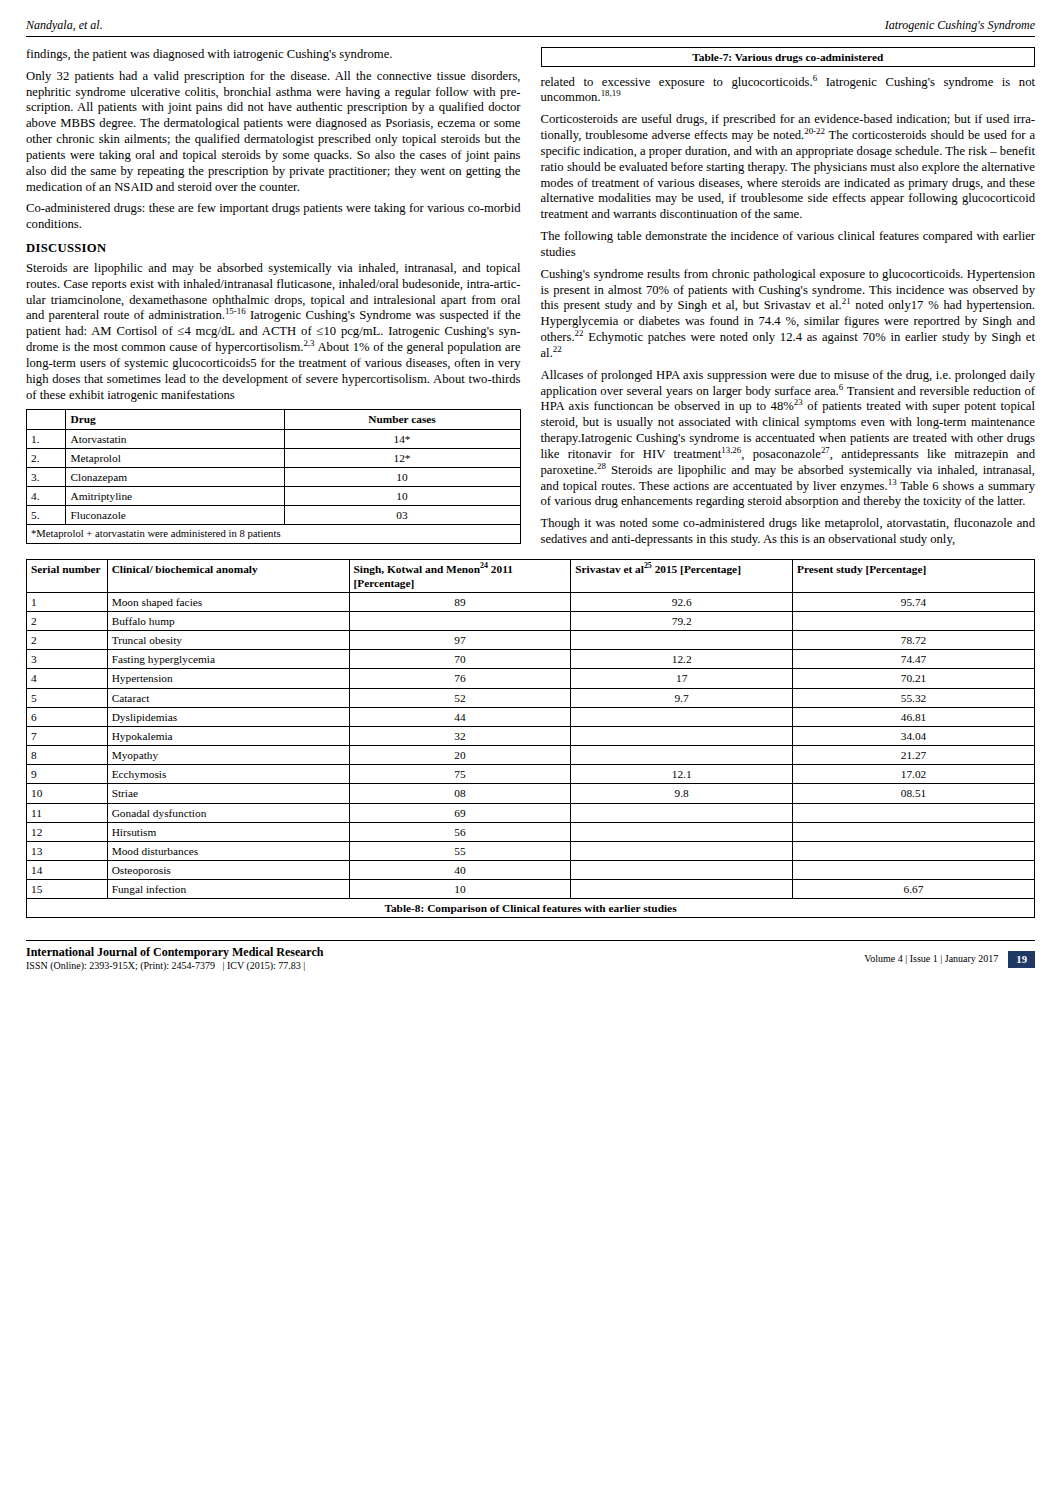Nandyala, et al.
Iatrogenic Cushing's Syndrome
findings, the patient was diagnosed with iatrogenic Cushing's syndrome.
Only 32 patients had a valid prescription for the disease. All the connective tissue disorders, nephritic syndrome ulcerative colitis, bronchial asthma were having a regular follow with prescription. All patients with joint pains did not have authentic prescription by a qualified doctor above MBBS degree. The dermatological patients were diagnosed as Psoriasis, eczema or some other chronic skin ailments; the qualified dermatologist prescribed only topical steroids but the patients were taking oral and topical steroids by some quacks. So also the cases of joint pains also did the same by repeating the prescription by private practitioner; they went on getting the medication of an NSAID and steroid over the counter.
Co-administered drugs: these are few important drugs patients were taking for various co-morbid conditions.
DISCUSSION
Steroids are lipophilic and may be absorbed systemically via inhaled, intranasal, and topical routes. Case reports exist with inhaled/intranasal fluticasone, inhaled/oral budesonide, intra-articular triamcinolone, dexamethasone ophthalmic drops, topical and intralesional apart from oral and parenteral route of administration.15-16 Iatrogenic Cushing's Syndrome was suspected if the patient had: AM Cortisol of ≤4 mcg/dL and ACTH of ≤10 pcg/mL. Iatrogenic Cushing's syndrome is the most common cause of hypercortisolism.2,3 About 1% of the general population are long-term users of systemic glucocorticoids5 for the treatment of various diseases, often in very high doses that sometimes lead to the development of severe hypercortisolism. About two-thirds of these exhibit iatrogenic manifestations
| | Drug | Number cases |
| --- | --- | --- |
| 1. | Atorvastatin | 14* |
| 2. | Metaprolol | 12* |
| 3. | Clonazepam | 10 |
| 4. | Amitriptyline | 10 |
| 5. | Fluconazole | 03 |
| *Metaprolol + atorvastatin were administered in 8 patients |
| Table-7: Various drugs co-administered |
related to excessive exposure to glucocorticoids.6 Iatrogenic Cushing's syndrome is not uncommon.18,19
Corticosteroids are useful drugs, if prescribed for an evidence-based indication; but if used irrationally, troublesome adverse effects may be noted.20-22 The corticosteroids should be used for a specific indication, a proper duration, and with an appropriate dosage schedule. The risk – benefit ratio should be evaluated before starting therapy. The physicians must also explore the alternative modes of treatment of various diseases, where steroids are indicated as primary drugs, and these alternative modalities may be used, if troublesome side effects appear following glucocorticoid treatment and warrants discontinuation of the same.
The following table demonstrate the incidence of various clinical features compared with earlier studies
Cushing's syndrome results from chronic pathological exposure to glucocorticoids. Hypertension is present in almost 70% of patients with Cushing's syndrome. This incidence was observed by this present study and by Singh et al, but Srivastav et al.21 noted only17 % had hypertension. Hyperglycemia or diabetes was found in 74.4 %, similar figures were reportred by Singh and others.22 Echymotic patches were noted only 12.4 as against 70% in earlier study by Singh et al.22
Allcases of prolonged HPA axis suppression were due to misuse of the drug, i.e. prolonged daily application over several years on larger body surface area.6 Transient and reversible reduction of HPA axis functioncan be observed in up to 48%23 of patients treated with super potent topical steroid, but is usually not associated with clinical symptoms even with long-term maintenance therapy.Iatrogenic Cushing's syndrome is accentuated when patients are treated with other drugs like ritonavir for HIV treatment13,26, posaconazole27, antidepressants like mitrazepin and paroxetine.28 Steroids are lipophilic and may be absorbed systemically via inhaled, intranasal, and topical routes. These actions are accentuated by liver enzymes.13 Table 6 shows a summary of various drug enhancements regarding steroid absorption and thereby the toxicity of the latter.
Though it was noted some co-administered drugs like metaprolol, atorvastatin, fluconazole and sedatives and anti-depressants in this study. As this is an observational study only,
| Serial number | Clinical/ biochemical anomaly | Singh, Kotwal and Menon 24 2011 [Percentage] | Srivastav et al 25 2015 [Percentage] | Present study [Percentage] |
| --- | --- | --- | --- | --- |
| 1 | Moon shaped facies | 89 | 92.6 | 95.74 |
| 2 | Buffalo hump | | 79.2 | |
| 2 | Truncal obesity | 97 | | 78.72 |
| 3 | Fasting hyperglycemia | 70 | 12.2 | 74.47 |
| 4 | Hypertension | 76 | 17 | 70.21 |
| 5 | Cataract | 52 | 9.7 | 55.32 |
| 6 | Dyslipidemias | 44 | | 46.81 |
| 7 | Hypokalemia | 32 | | 34.04 |
| 8 | Myopathy | 20 | | 21.27 |
| 9 | Ecchymosis | 75 | 12.1 | 17.02 |
| 10 | Striae | 08 | 9.8 | 08.51 |
| 11 | Gonadal dysfunction | 69 | | |
| 12 | Hirsutism | 56 | | |
| 13 | Mood disturbances | 55 | | |
| 14 | Osteoporosis | 40 | | |
| 15 | Fungal infection | 10 | | 6.67 |
| Table-8: Comparison of Clinical features with earlier studies |
International Journal of Contemporary Medical Research
ISSN (Online): 2393-915X; (Print): 2454-7379 | ICV (2015): 77.83 |
Volume 4 | Issue 1 | January 2017
19